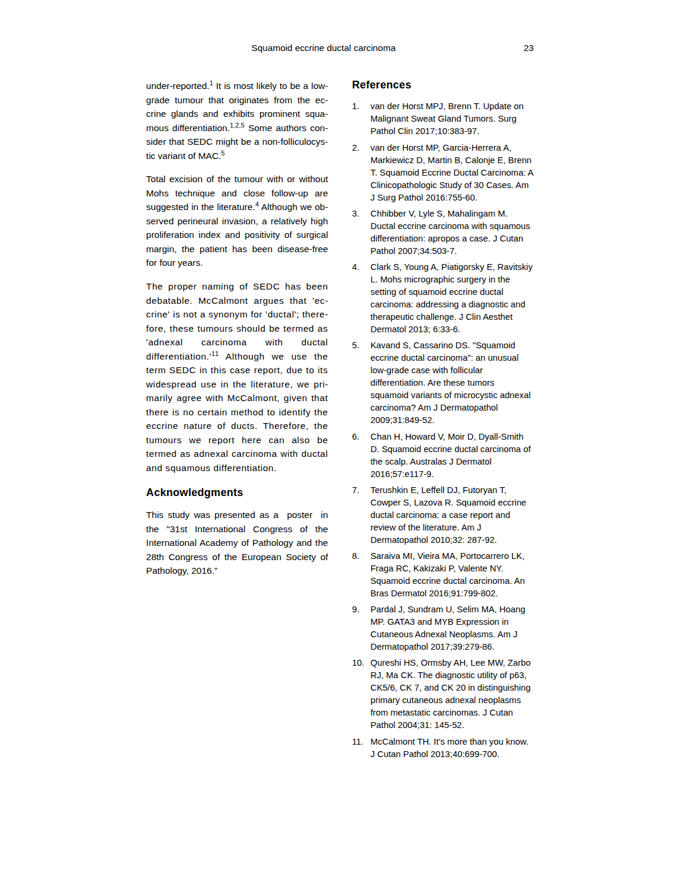Squamoid eccrine ductal carcinoma
23
under-reported.1 It is most likely to be a low-grade tumour that originates from the eccrine glands and exhibits prominent squamous differentiation.1,2,5 Some authors consider that SEDC might be a non-folliculocystic variant of MAC.5
Total excision of the tumour with or without Mohs technique and close follow-up are suggested in the literature.4 Although we observed perineural invasion, a relatively high proliferation index and positivity of surgical margin, the patient has been disease-free for four years.
The proper naming of SEDC has been debatable. McCalmont argues that 'eccrine' is not a synonym for 'ductal'; therefore, these tumours should be termed as 'adnexal carcinoma with ductal differentiation.'11 Although we use the term SEDC in this case report, due to its widespread use in the literature, we primarily agree with McCalmont, given that there is no certain method to identify the eccrine nature of ducts. Therefore, the tumours we report here can also be termed as adnexal carcinoma with ductal and squamous differentiation.
Acknowledgments
This study was presented as a poster in the "31st International Congress of the International Academy of Pathology and the 28th Congress of the European Society of Pathology, 2016.”
References
van der Horst MPJ, Brenn T. Update on Malignant Sweat Gland Tumors. Surg Pathol Clin 2017;10:383-97.
van der Horst MP, Garcia-Herrera A, Markiewicz D, Martin B, Calonje E, Brenn T. Squamoid Eccrine Ductal Carcinoma: A Clinicopathologic Study of 30 Cases. Am J Surg Pathol 2016:755-60.
Chhibber V, Lyle S, Mahalingam M. Ductal eccrine carcinoma with squamous differentiation: apropos a case. J Cutan Pathol 2007;34:503-7.
Clark S, Young A, Piatigorsky E, Ravitskiy L. Mohs micrographic surgery in the setting of squamoid eccrine ductal carcinoma: addressing a diagnostic and therapeutic challenge. J Clin Aesthet Dermatol 2013; 6:33-6.
Kavand S, Cassarino DS. "Squamoid eccrine ductal carcinoma": an unusual low-grade case with follicular differentiation. Are these tumors squamoid variants of microcystic adnexal carcinoma? Am J Dermatopathol 2009;31:849-52.
Chan H, Howard V, Moir D, Dyall-Smith D. Squamoid eccrine ductal carcinoma of the scalp. Australas J Dermatol 2016;57:e117-9.
Terushkin E, Leffell DJ, Futoryan T, Cowper S, Lazova R. Squamoid eccrine ductal carcinoma: a case report and review of the literature. Am J Dermatopathol 2010;32: 287-92.
Saraiva MI, Vieira MA, Portocarrero LK, Fraga RC, Kakizaki P, Valente NY. Squamoid eccrine ductal carcinoma. An Bras Dermatol 2016;91:799-802.
Pardal J, Sundram U, Selim MA, Hoang MP. GATA3 and MYB Expression in Cutaneous Adnexal Neoplasms. Am J Dermatopathol 2017;39:279-86.
Qureshi HS, Ormsby AH, Lee MW, Zarbo RJ, Ma CK. The diagnostic utility of p63, CK5/6, CK 7, and CK 20 in distinguishing primary cutaneous adnexal neoplasms from metastatic carcinomas. J Cutan Pathol 2004;31: 145-52.
McCalmont TH. It’s more than you know. J Cutan Pathol 2013;40:699-700.